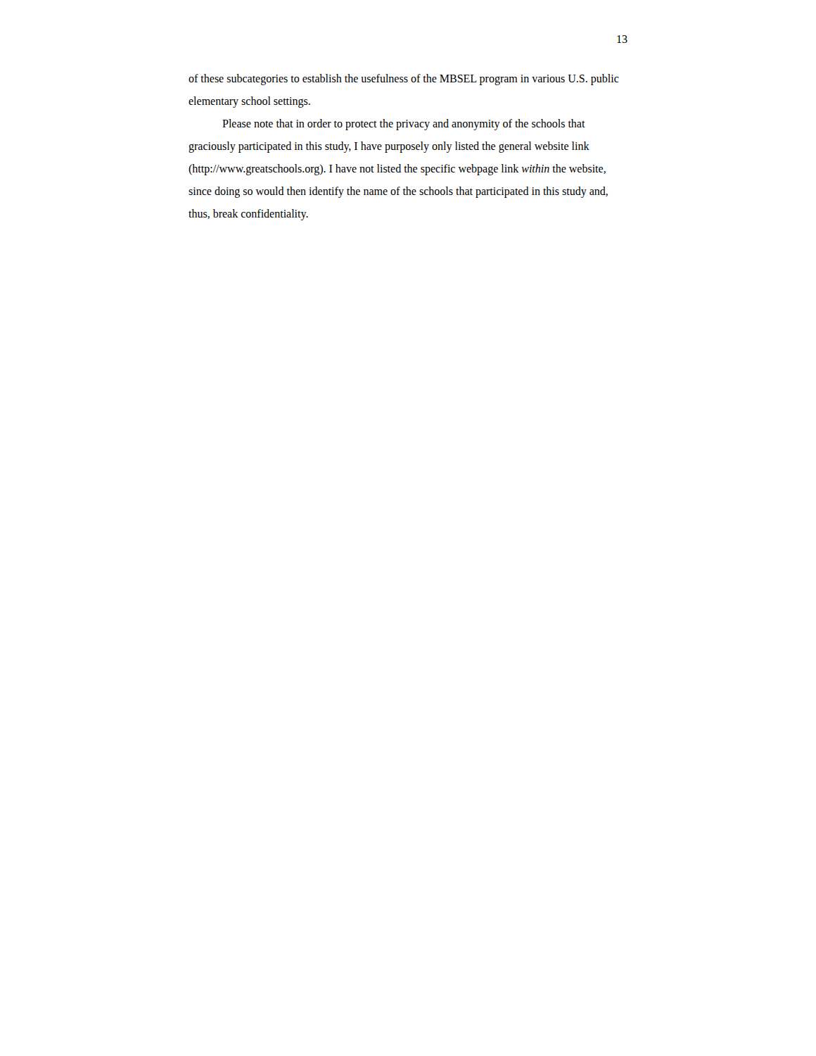13
of these subcategories to establish the usefulness of the MBSEL program in various U.S. public elementary school settings.
Please note that in order to protect the privacy and anonymity of the schools that graciously participated in this study, I have purposely only listed the general website link (http://www.greatschools.org). I have not listed the specific webpage link within the website, since doing so would then identify the name of the schools that participated in this study and, thus, break confidentiality.